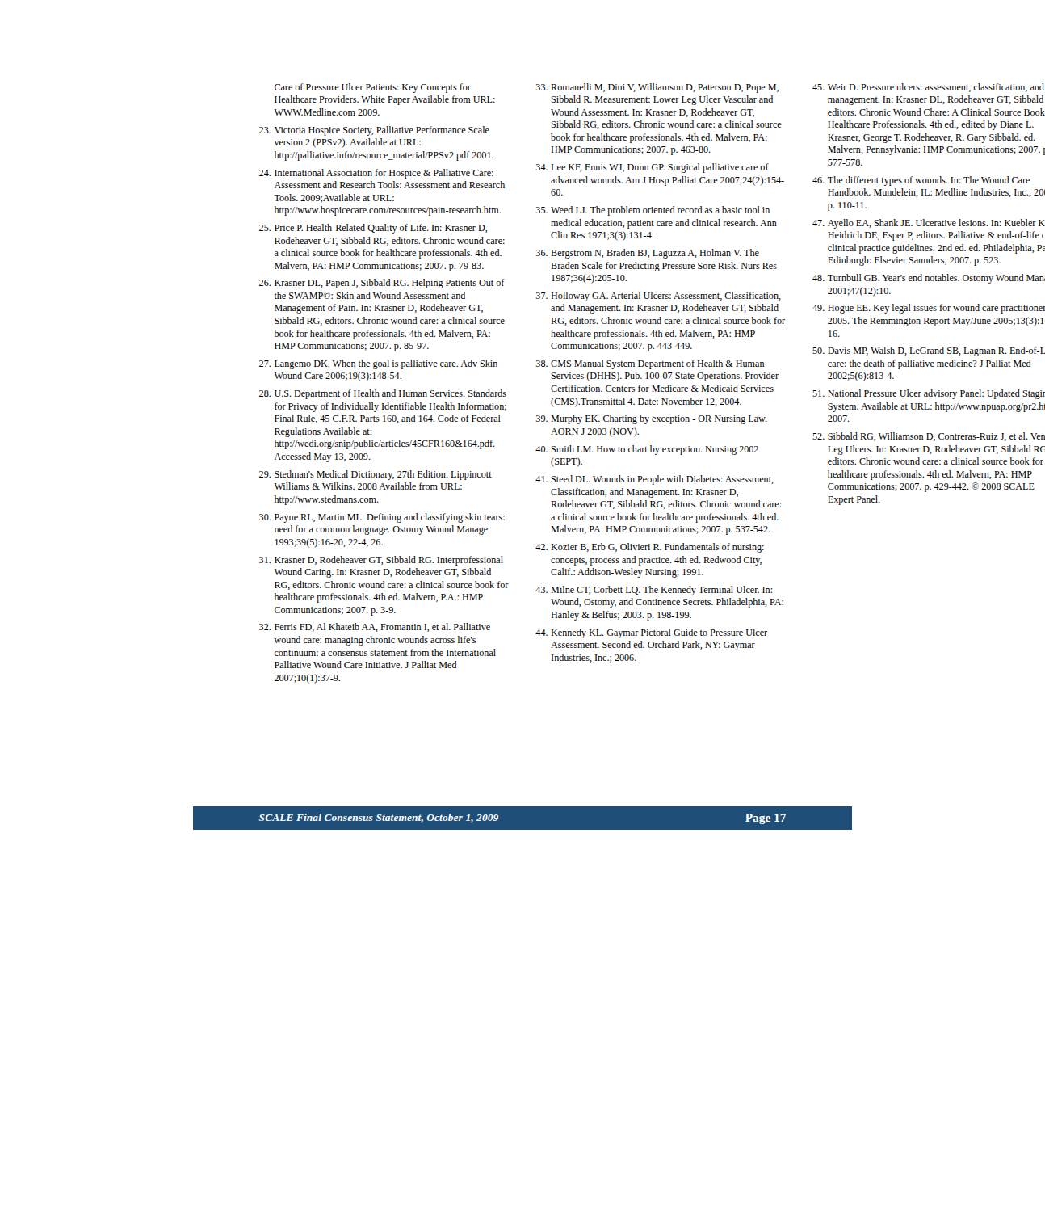Care of Pressure Ulcer Patients: Key Concepts for Healthcare Providers. White Paper Available from URL: WWW.Medline.com 2009.
23. Victoria Hospice Society, Palliative Performance Scale version 2 (PPSv2). Available at URL: http://palliative.info/resource_material/PPSv2.pdf 2001.
24. International Association for Hospice & Palliative Care: Assessment and Research Tools: Assessment and Research Tools. 2009;Available at URL: http://www.hospicecare.com/resources/pain-research.htm.
25. Price P. Health-Related Quality of Life. In: Krasner D, Rodeheaver GT, Sibbald RG, editors. Chronic wound care: a clinical source book for healthcare professionals. 4th ed. Malvern, PA: HMP Communications; 2007. p. 79-83.
26. Krasner DL, Papen J, Sibbald RG. Helping Patients Out of the SWAMP©: Skin and Wound Assessment and Management of Pain. In: Krasner D, Rodeheaver GT, Sibbald RG, editors. Chronic wound care: a clinical source book for healthcare professionals. 4th ed. Malvern, PA: HMP Communications; 2007. p. 85-97.
27. Langemo DK. When the goal is palliative care. Adv Skin Wound Care 2006;19(3):148-54.
28. U.S. Department of Health and Human Services. Standards for Privacy of Individually Identifiable Health Information; Final Rule, 45 C.F.R. Parts 160, and 164. Code of Federal Regulations Available at: http://wedi.org/snip/public/articles/45CFR160&164.pdf. Accessed May 13, 2009.
29. Stedman's Medical Dictionary, 27th Edition. Lippincott Williams & Wilkins. 2008 Available from URL: http://www.stedmans.com.
30. Payne RL, Martin ML. Defining and classifying skin tears: need for a common language. Ostomy Wound Manage 1993;39(5):16-20, 22-4, 26.
31. Krasner D, Rodeheaver GT, Sibbald RG. Interprofessional Wound Caring. In: Krasner D, Rodeheaver GT, Sibbald RG, editors. Chronic wound care: a clinical source book for healthcare professionals. 4th ed. Malvern, P.A.: HMP Communications; 2007. p. 3-9.
32. Ferris FD, Al Khateib AA, Fromantin I, et al. Palliative wound care: managing chronic wounds across life's continuum: a consensus statement from the International Palliative Wound Care Initiative. J Palliat Med 2007;10(1):37-9.
33. Romanelli M, Dini V, Williamson D, Paterson D, Pope M, Sibbald R. Measurement: Lower Leg Ulcer Vascular and Wound Assessment. In: Krasner D, Rodeheaver GT, Sibbald RG, editors. Chronic wound care: a clinical source book for healthcare professionals. 4th ed. Malvern, PA: HMP Communications; 2007. p. 463-80.
34. Lee KF, Ennis WJ, Dunn GP. Surgical palliative care of advanced wounds. Am J Hosp Palliat Care 2007;24(2):154-60.
35. Weed LJ. The problem oriented record as a basic tool in medical education, patient care and clinical research. Ann Clin Res 1971;3(3):131-4.
36. Bergstrom N, Braden BJ, Laguzza A, Holman V. The
Braden Scale for Predicting Pressure Sore Risk. Nurs Res 1987;36(4):205-10.
37. Holloway GA. Arterial Ulcers: Assessment, Classification, and Management. In: Krasner D, Rodeheaver GT, Sibbald RG, editors. Chronic wound care: a clinical source book for healthcare professionals. 4th ed. Malvern, PA: HMP Communications; 2007. p. 443-449.
38. CMS Manual System Department of Health & Human Services (DHHS). Pub. 100-07 State Operations. Provider Certification. Centers for Medicare & Medicaid Services (CMS).Transmittal 4. Date: November 12, 2004.
39. Murphy EK. Charting by exception - OR Nursing Law. AORN J 2003 (NOV).
40. Smith LM. How to chart by exception. Nursing 2002 (SEPT).
41. Steed DL. Wounds in People with Diabetes: Assessment, Classification, and Management. In: Krasner D, Rodeheaver GT, Sibbald RG, editors. Chronic wound care: a clinical source book for healthcare professionals. 4th ed. Malvern, PA: HMP Communications; 2007. p. 537-542.
42. Kozier B, Erb G, Olivieri R. Fundamentals of nursing: concepts, process and practice. 4th ed. Redwood City, Calif.: Addison-Wesley Nursing; 1991.
43. Milne CT, Corbett LQ. The Kennedy Terminal Ulcer. In: Wound, Ostomy, and Continence Secrets. Philadelphia, PA: Hanley & Belfus; 2003. p. 198-199.
44. Kennedy KL. Gaymar Pictoral Guide to Pressure Ulcer Assessment. Second ed. Orchard Park, NY: Gaymar Industries, Inc.; 2006.
45. Weir D. Pressure ulcers: assessment, classification, and management. In: Krasner DL, Rodeheaver GT, Sibbald RG, editors. Chronic Wound Chare: A Clinical Source Book for Healthcare Professionals. 4th ed., edited by Diane L. Krasner, George T. Rodeheaver, R. Gary Sibbald. ed. Malvern, Pennsylvania: HMP Communications; 2007. p. 577-578.
46. The different types of wounds. In: The Wound Care Handbook. Mundelein, IL: Medline Industries, Inc.; 2007. p. 110-11.
47. Ayello EA, Shank JE. Ulcerative lesions. In: Kuebler KK, Heidrich DE, Esper P, editors. Palliative & end-of-life care: clinical practice guidelines. 2nd ed. ed. Philadelphia, Pa. ; Edinburgh: Elsevier Saunders; 2007. p. 523.
48. Turnbull GB. Year's end notables. Ostomy Wound Manage 2001;47(12):10.
49. Hogue EE. Key legal issues for wound care practitioners in 2005. The Remmington Report May/June 2005;13(3):14-16.
50. Davis MP, Walsh D, LeGrand SB, Lagman R. End-of-Life care: the death of palliative medicine? J Palliat Med 2002;5(6):813-4.
51. National Pressure Ulcer advisory Panel: Updated Staging System. Available at URL: http://www.npuap.org/pr2.htm. 2007.
52. Sibbald RG, Williamson D, Contreras-Ruiz J, et al. Venous Leg Ulcers. In: Krasner D, Rodeheaver GT, Sibbald RG, editors. Chronic wound care: a clinical source book for healthcare professionals. 4th ed. Malvern, PA: HMP Communications; 2007. p. 429-442. © 2008 SCALE Expert Panel.
SCALE Final Consensus Statement, October 1, 2009
Page 17